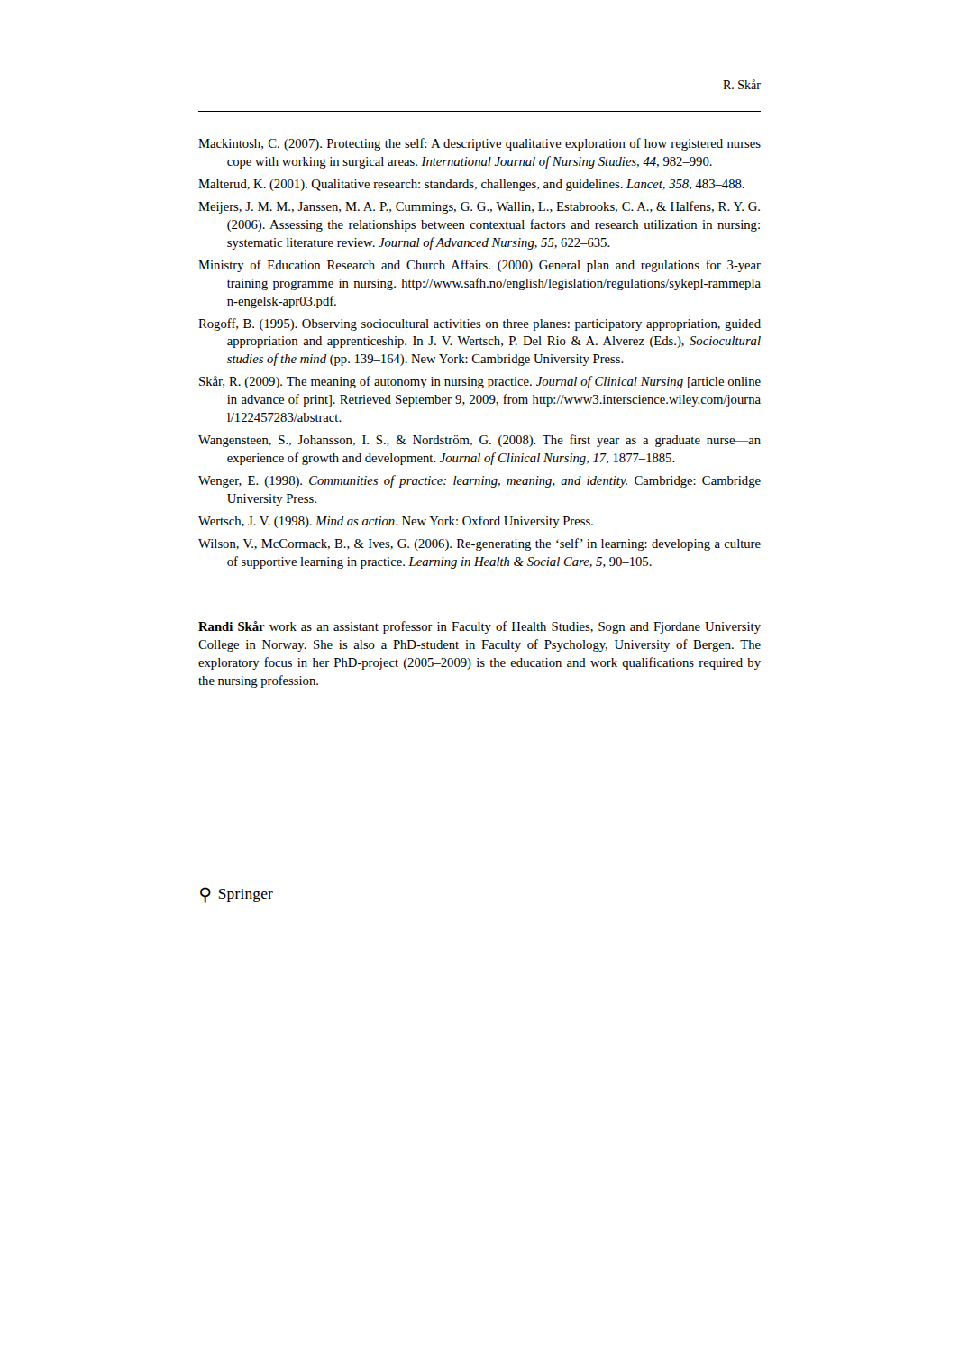R. Skår
Mackintosh, C. (2007). Protecting the self: A descriptive qualitative exploration of how registered nurses cope with working in surgical areas. International Journal of Nursing Studies, 44, 982–990.
Malterud, K. (2001). Qualitative research: standards, challenges, and guidelines. Lancet, 358, 483–488.
Meijers, J. M. M., Janssen, M. A. P., Cummings, G. G., Wallin, L., Estabrooks, C. A., & Halfens, R. Y. G. (2006). Assessing the relationships between contextual factors and research utilization in nursing: systematic literature review. Journal of Advanced Nursing, 55, 622–635.
Ministry of Education Research and Church Affairs. (2000) General plan and regulations for 3-year training programme in nursing. http://www.safh.no/english/legislation/regulations/sykepl-rammeplan-engelsk-apr03.pdf.
Rogoff, B. (1995). Observing sociocultural activities on three planes: participatory appropriation, guided appropriation and apprenticeship. In J. V. Wertsch, P. Del Rio & A. Alverez (Eds.), Sociocultural studies of the mind (pp. 139–164). New York: Cambridge University Press.
Skår, R. (2009). The meaning of autonomy in nursing practice. Journal of Clinical Nursing [article online in advance of print]. Retrieved September 9, 2009, from http://www3.interscience.wiley.com/journal/122457283/abstract.
Wangensteen, S., Johansson, I. S., & Nordström, G. (2008). The first year as a graduate nurse—an experience of growth and development. Journal of Clinical Nursing, 17, 1877–1885.
Wenger, E. (1998). Communities of practice: learning, meaning, and identity. Cambridge: Cambridge University Press.
Wertsch, J. V. (1998). Mind as action. New York: Oxford University Press.
Wilson, V., McCormack, B., & Ives, G. (2006). Re-generating the ‘self’ in learning: developing a culture of supportive learning in practice. Learning in Health & Social Care, 5, 90–105.
Randi Skår work as an assistant professor in Faculty of Health Studies, Sogn and Fjordane University College in Norway. She is also a PhD-student in Faculty of Psychology, University of Bergen. The exploratory focus in her PhD-project (2005–2009) is the education and work qualifications required by the nursing profession.
⚲ Springer